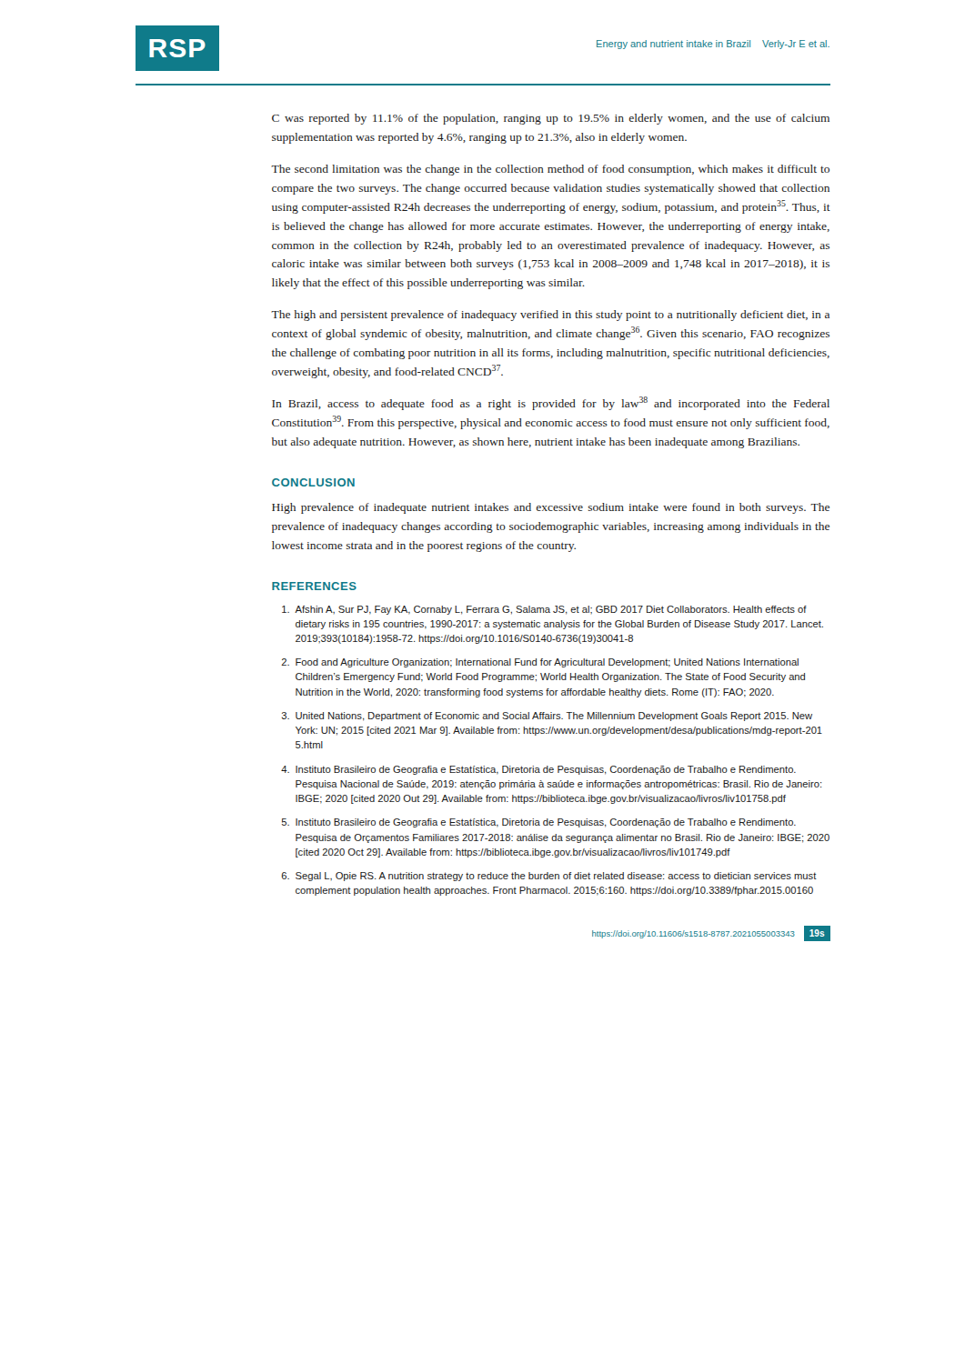RSP
Energy and nutrient intake in Brazil Verly-Jr E et al.
C was reported by 11.1% of the population, ranging up to 19.5% in elderly women, and the use of calcium supplementation was reported by 4.6%, ranging up to 21.3%, also in elderly women.
The second limitation was the change in the collection method of food consumption, which makes it difficult to compare the two surveys. The change occurred because validation studies systematically showed that collection using computer-assisted R24h decreases the underreporting of energy, sodium, potassium, and protein35. Thus, it is believed the change has allowed for more accurate estimates. However, the underreporting of energy intake, common in the collection by R24h, probably led to an overestimated prevalence of inadequacy. However, as caloric intake was similar between both surveys (1,753 kcal in 2008–2009 and 1,748 kcal in 2017–2018), it is likely that the effect of this possible underreporting was similar.
The high and persistent prevalence of inadequacy verified in this study point to a nutritionally deficient diet, in a context of global syndemic of obesity, malnutrition, and climate change36. Given this scenario, FAO recognizes the challenge of combating poor nutrition in all its forms, including malnutrition, specific nutritional deficiencies, overweight, obesity, and food-related CNCD37.
In Brazil, access to adequate food as a right is provided for by law38 and incorporated into the Federal Constitution39. From this perspective, physical and economic access to food must ensure not only sufficient food, but also adequate nutrition. However, as shown here, nutrient intake has been inadequate among Brazilians.
Conclusion
High prevalence of inadequate nutrient intakes and excessive sodium intake were found in both surveys. The prevalence of inadequacy changes according to sociodemographic variables, increasing among individuals in the lowest income strata and in the poorest regions of the country.
References
Afshin A, Sur PJ, Fay KA, Cornaby L, Ferrara G, Salama JS, et al; GBD 2017 Diet Collaborators. Health effects of dietary risks in 195 countries, 1990-2017: a systematic analysis for the Global Burden of Disease Study 2017. Lancet. 2019;393(10184):1958-72. https://doi.org/10.1016/S0140-6736(19)30041-8
Food and Agriculture Organization; International Fund for Agricultural Development; United Nations International Children’s Emergency Fund; World Food Programme; World Health Organization. The State of Food Security and Nutrition in the World, 2020: transforming food systems for affordable healthy diets. Rome (IT): FAO; 2020.
United Nations, Department of Economic and Social Affairs. The Millennium Development Goals Report 2015. New York: UN; 2015 [cited 2021 Mar 9]. Available from: https://www.un.org/development/desa/publications/mdg-report-2015.html
Instituto Brasileiro de Geografia e Estatística, Diretoria de Pesquisas, Coordenação de Trabalho e Rendimento. Pesquisa Nacional de Saúde, 2019: atenção primária à saúde e informações antropométricas: Brasil. Rio de Janeiro: IBGE; 2020 [cited 2020 Out 29]. Available from: https://biblioteca.ibge.gov.br/visualizacao/livros/liv101758.pdf
Instituto Brasileiro de Geografia e Estatística, Diretoria de Pesquisas, Coordenação de Trabalho e Rendimento. Pesquisa de Orçamentos Familiares 2017-2018: análise da segurança alimentar no Brasil. Rio de Janeiro: IBGE; 2020 [cited 2020 Oct 29]. Available from: https://biblioteca.ibge.gov.br/visualizacao/livros/liv101749.pdf
Segal L, Opie RS. A nutrition strategy to reduce the burden of diet related disease: access to dietician services must complement population health approaches. Front Pharmacol. 2015;6:160. https://doi.org/10.3389/fphar.2015.00160
https://doi.org/10.11606/s1518-8787.2021055003343 19s